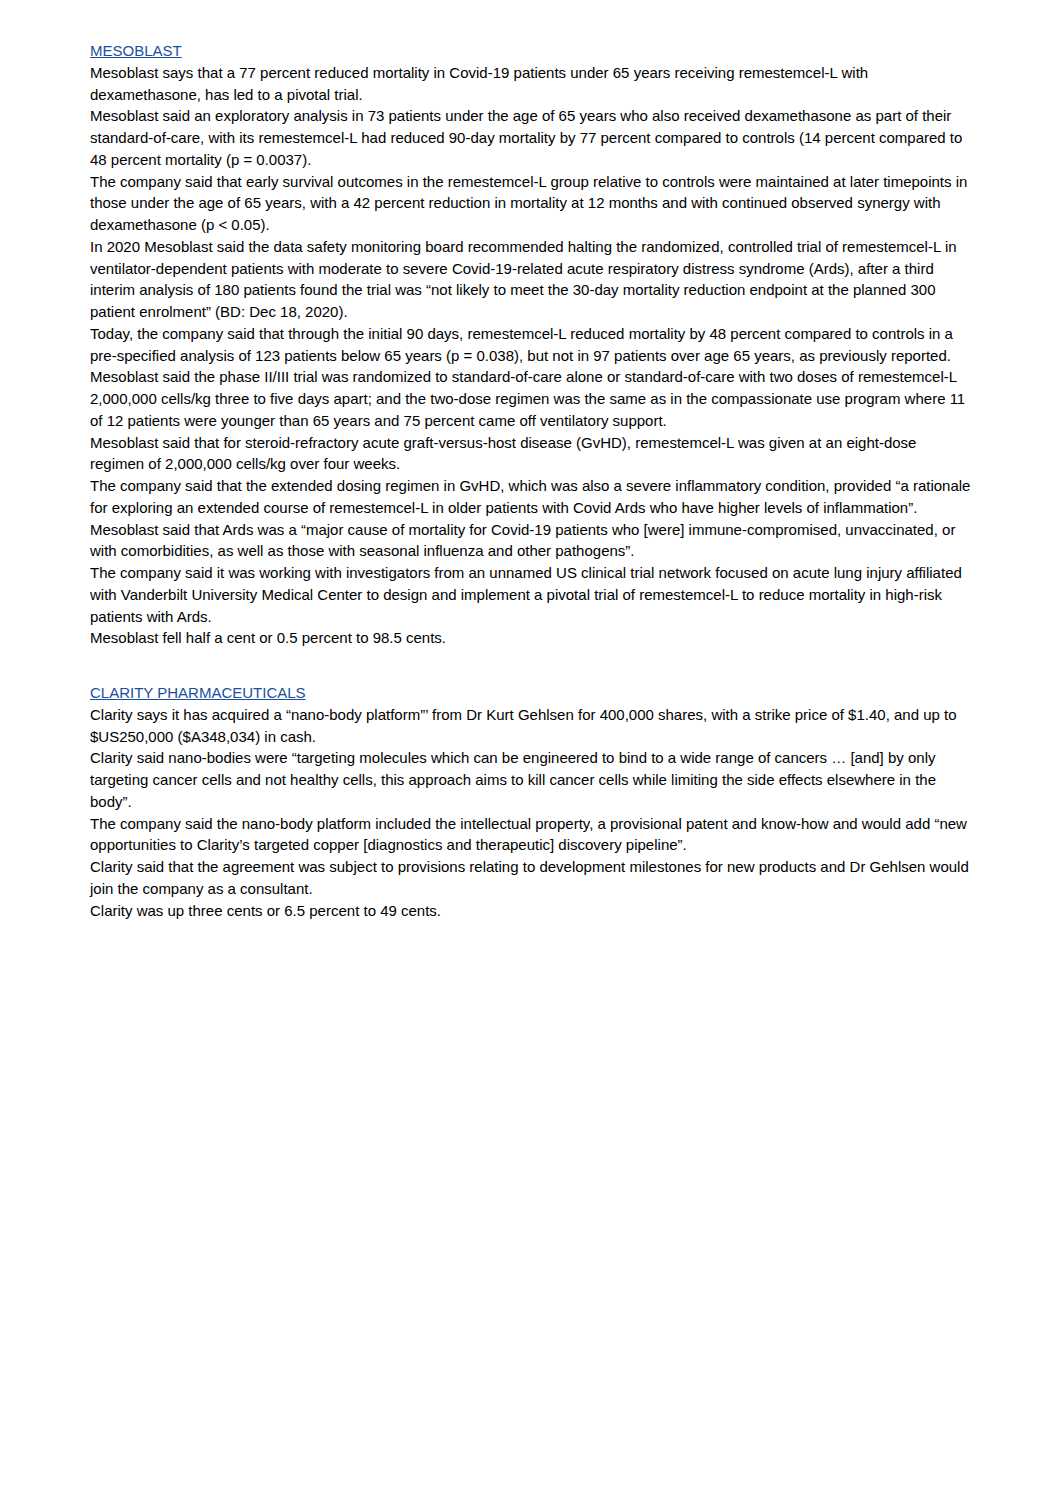MESOBLAST
Mesoblast says that a 77 percent reduced mortality in Covid-19 patients under 65 years receiving remestemcel-L with dexamethasone, has led to a pivotal trial.
Mesoblast said an exploratory analysis in 73 patients under the age of 65 years who also received dexamethasone as part of their standard-of-care, with its remestemcel-L had reduced 90-day mortality by 77 percent compared to controls (14 percent compared to 48 percent mortality (p = 0.0037).
The company said that early survival outcomes in the remestemcel-L group relative to controls were maintained at later timepoints in those under the age of 65 years, with a 42 percent reduction in mortality at 12 months and with continued observed synergy with dexamethasone (p < 0.05).
In 2020 Mesoblast said the data safety monitoring board recommended halting the randomized, controlled trial of remestemcel-L in ventilator-dependent patients with moderate to severe Covid-19-related acute respiratory distress syndrome (Ards), after a third interim analysis of 180 patients found the trial was “not likely to meet the 30-day mortality reduction endpoint at the planned 300 patient enrolment” (BD: Dec 18, 2020).
Today, the company said that through the initial 90 days, remestemcel-L reduced mortality by 48 percent compared to controls in a pre-specified analysis of 123 patients below 65 years (p = 0.038), but not in 97 patients over age 65 years, as previously reported.
Mesoblast said the phase II/III trial was randomized to standard-of-care alone or standard-of-care with two doses of remestemcel-L 2,000,000 cells/kg three to five days apart; and the two-dose regimen was the same as in the compassionate use program where 11 of 12 patients were younger than 65 years and 75 percent came off ventilatory support.
Mesoblast said that for steroid-refractory acute graft-versus-host disease (GvHD), remestemcel-L was given at an eight-dose regimen of 2,000,000 cells/kg over four weeks.
The company said that the extended dosing regimen in GvHD, which was also a severe inflammatory condition, provided “a rationale for exploring an extended course of remestemcel-L in older patients with Covid Ards who have higher levels of inflammation”.
Mesoblast said that Ards was a “major cause of mortality for Covid-19 patients who [were] immune-compromised, unvaccinated, or with comorbidities, as well as those with seasonal influenza and other pathogens”.
The company said it was working with investigators from an unnamed US clinical trial network focused on acute lung injury affiliated with Vanderbilt University Medical Center to design and implement a pivotal trial of remestemcel-L to reduce mortality in high-risk patients with Ards.
Mesoblast fell half a cent or 0.5 percent to 98.5 cents.
CLARITY PHARMACEUTICALS
Clarity says it has acquired a “nano-body platform”’ from Dr Kurt Gehlsen for 400,000 shares, with a strike price of $1.40, and up to $US250,000 ($A348,034) in cash.
Clarity said nano-bodies were “targeting molecules which can be engineered to bind to a wide range of cancers … [and] by only targeting cancer cells and not healthy cells, this approach aims to kill cancer cells while limiting the side effects elsewhere in the body”.
The company said the nano-body platform included the intellectual property, a provisional patent and know-how and would add “new opportunities to Clarity’s targeted copper [diagnostics and therapeutic] discovery pipeline”.
Clarity said that the agreement was subject to provisions relating to development milestones for new products and Dr Gehlsen would join the company as a consultant.
Clarity was up three cents or 6.5 percent to 49 cents.